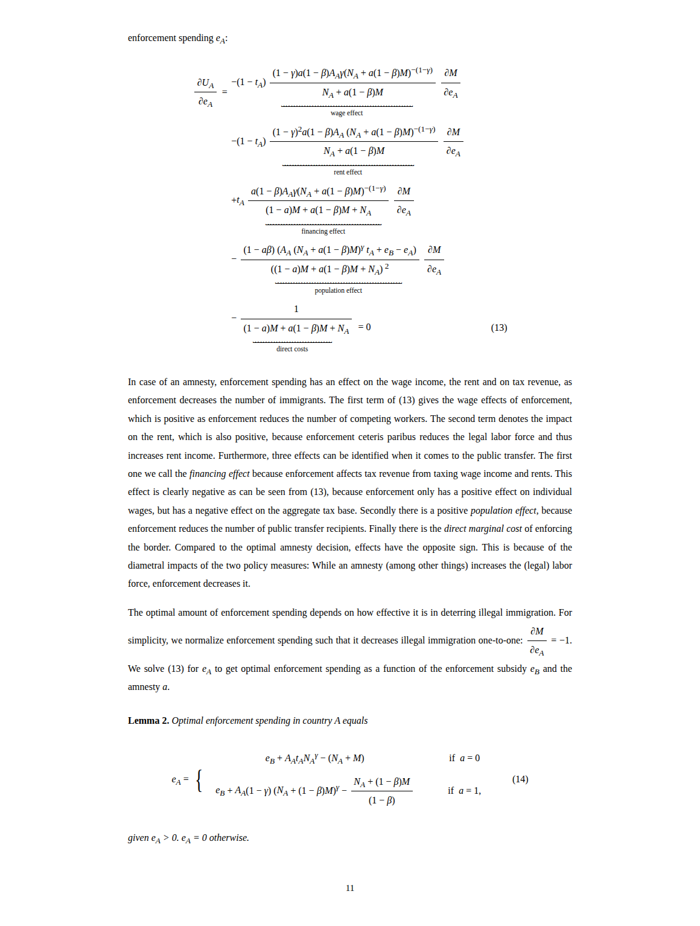enforcement spending eA:
| ∂ U A ∂ e A | = | −(1 − t A ) (1 − γ ) a (1 − β ) A A γ ( N A + a (1 − β ) M ) −(1− γ ) N A + a (1 − β ) M ∂ M ∂ e A ⎵⎵⎵⎵⎵⎵⎵⎵⎵⎵⎵⎵⎵⎵⎵⎵⎵⎵⎵⎵⎵⎵⎵⎵⎵⎵⎵⎵⎵⎵⎵⎵⎵⎵⎵⎵⎵⎵⎵⎵⎵⎵⎵⎵⎵⎵⎵⎵⎵⎵ wage effect | |
| | | −(1 − t A ) (1 − γ ) 2 a (1 − β ) A A ( N A + a (1 − β ) M ) −(1− γ ) N A + a (1 − β ) M ∂ M ∂ e A ⎵⎵⎵⎵⎵⎵⎵⎵⎵⎵⎵⎵⎵⎵⎵⎵⎵⎵⎵⎵⎵⎵⎵⎵⎵⎵⎵⎵⎵⎵⎵⎵⎵⎵⎵⎵⎵⎵⎵⎵⎵⎵⎵⎵⎵⎵⎵⎵⎵⎵ rent effect | |
| | | + t A a (1 − β ) A A γ ( N A + a (1 − β ) M ) −(1− γ ) (1 − a ) M + a (1 − β ) M + N A ∂ M ∂ e A ⎵⎵⎵⎵⎵⎵⎵⎵⎵⎵⎵⎵⎵⎵⎵⎵⎵⎵⎵⎵⎵⎵⎵⎵⎵⎵⎵⎵⎵⎵⎵⎵⎵⎵⎵⎵⎵⎵⎵⎵⎵⎵⎵⎵ financing effect | |
| | | − (1 − aβ ) ( A A ( N A + a (1 − β ) M ) γ t A + e B − e A ) ((1 − a ) M + a (1 − β ) M + N A ) 2 ∂ M ∂ e A ⎵⎵⎵⎵⎵⎵⎵⎵⎵⎵⎵⎵⎵⎵⎵⎵⎵⎵⎵⎵⎵⎵⎵⎵⎵⎵⎵⎵⎵⎵⎵⎵⎵⎵⎵⎵⎵⎵⎵⎵⎵⎵⎵⎵⎵⎵⎵⎵ population effect | |
| | | − 1 (1 − a ) M + a (1 − β ) M + N A ⎵⎵⎵⎵⎵⎵⎵⎵⎵⎵⎵⎵⎵⎵⎵⎵⎵⎵⎵⎵⎵⎵⎵⎵⎵⎵⎵⎵⎵⎵ direct costs = 0 | (13) |
In case of an amnesty, enforcement spending has an effect on the wage income, the rent and on tax revenue, as enforcement decreases the number of immigrants. The first term of (13) gives the wage effects of enforcement, which is positive as enforcement reduces the number of competing workers. The second term denotes the impact on the rent, which is also positive, because enforcement ceteris paribus reduces the legal labor force and thus increases rent income. Furthermore, three effects can be identified when it comes to the public transfer. The first one we call the financing effect because enforcement affects tax revenue from taxing wage income and rents. This effect is clearly negative as can be seen from (13), because enforcement only has a positive effect on individual wages, but has a negative effect on the aggregate tax base. Secondly there is a positive population effect, because enforcement reduces the number of public transfer recipients. Finally there is the direct marginal cost of enforcing the border. Compared to the optimal amnesty decision, effects have the opposite sign. This is because of the diametral impacts of the two policy measures: While an amnesty (among other things) increases the (legal) labor force, enforcement decreases it.
The optimal amount of enforcement spending depends on how effective it is in deterring illegal immigration. For simplicity, we normalize enforcement spending such that it decreases illegal immigration one-to-one: ∂M∂eA = −1. We solve (13) for eA to get optimal enforcement spending as a function of the enforcement subsidy eB and the amnesty a.
Lemma 2. Optimal enforcement spending in country A equals
| e A = | { / e B + A A t A N A γ − ( N A + M ) / if a = 0 / / e B + A A (1 − γ ) ( N A + (1 − β ) M ) γ − N A + (1 − β ) M (1 − β ) / if a = 1, / | (14) |
given eA > 0. eA = 0 otherwise.
11